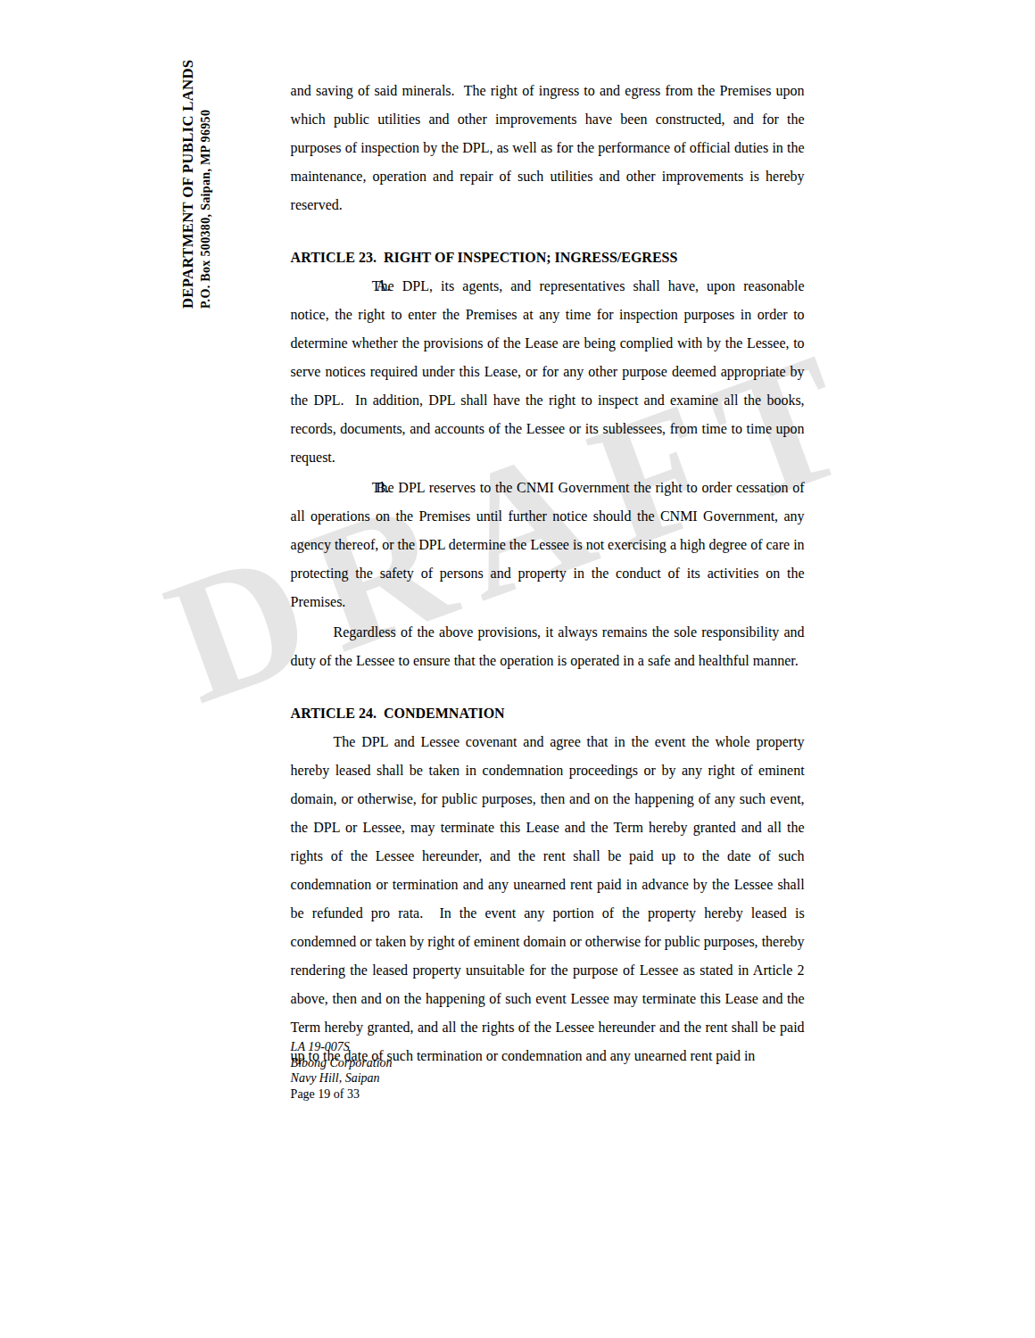DEPARTMENT OF PUBLIC LANDS P.O. Box 500380, Saipan, MP 96950
DRAFT
and saving of said minerals. The right of ingress to and egress from the Premises upon which public utilities and other improvements have been constructed, and for the purposes of inspection by the DPL, as well as for the performance of official duties in the maintenance, operation and repair of such utilities and other improvements is hereby reserved.
ARTICLE 23. RIGHT OF INSPECTION; INGRESS/EGRESS
A. The DPL, its agents, and representatives shall have, upon reasonable notice, the right to enter the Premises at any time for inspection purposes in order to determine whether the provisions of the Lease are being complied with by the Lessee, to serve notices required under this Lease, or for any other purpose deemed appropriate by the DPL. In addition, DPL shall have the right to inspect and examine all the books, records, documents, and accounts of the Lessee or its sublessees, from time to time upon request.
B. The DPL reserves to the CNMI Government the right to order cessation of all operations on the Premises until further notice should the CNMI Government, any agency thereof, or the DPL determine the Lessee is not exercising a high degree of care in protecting the safety of persons and property in the conduct of its activities on the Premises.
Regardless of the above provisions, it always remains the sole responsibility and duty of the Lessee to ensure that the operation is operated in a safe and healthful manner.
ARTICLE 24. CONDEMNATION
The DPL and Lessee covenant and agree that in the event the whole property hereby leased shall be taken in condemnation proceedings or by any right of eminent domain, or otherwise, for public purposes, then and on the happening of any such event, the DPL or Lessee, may terminate this Lease and the Term hereby granted and all the rights of the Lessee hereunder, and the rent shall be paid up to the date of such condemnation or termination and any unearned rent paid in advance by the Lessee shall be refunded pro rata. In the event any portion of the property hereby leased is condemned or taken by right of eminent domain or otherwise for public purposes, thereby rendering the leased property unsuitable for the purpose of Lessee as stated in Article 2 above, then and on the happening of such event Lessee may terminate this Lease and the Term hereby granted, and all the rights of the Lessee hereunder and the rent shall be paid up to the date of such termination or condemnation and any unearned rent paid in
LA 19-007S
Bibong Corporation
Navy Hill, Saipan
Page 19 of 33